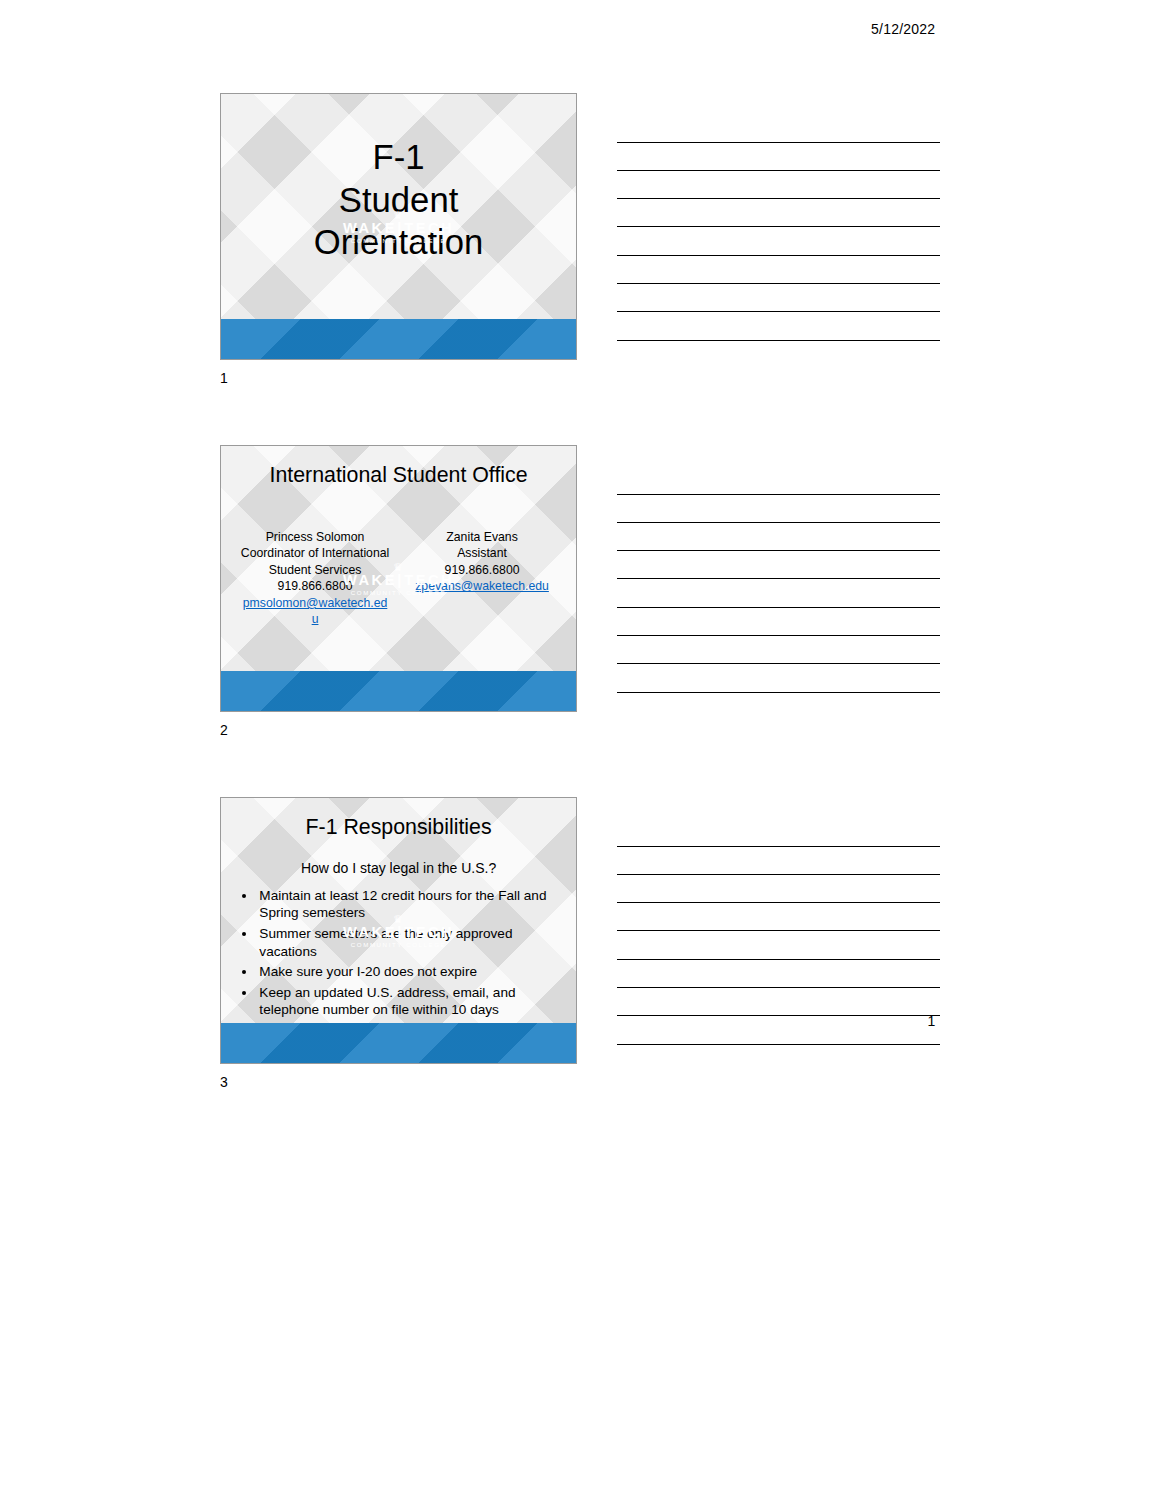5/12/2022
F-1
Student
Orientation
♛ WAKE|TECH COMMUNITY COLLEGE
1
International Student Office
Princess Solomon
Coordinator of International Student Services
919.866.6800
pmsolomon@waketech.edu
Zanita Evans
Assistant
919.866.6800
zpevans@waketech.edu
♛ WAKE|TECH COMMUNITY COLLEGE
2
F-1 Responsibilities
How do I stay legal in the U.S.?
Maintain at least 12 credit hours for the Fall and Spring semesters
Summer semesters are the only approved vacations
Make sure your I-20 does not expire
Keep an updated U.S. address, email, and telephone number on file within 10 days
DO NOT work without proper authorization
♛ WAKE|TECH COMMUNITY COLLEGE
3
1